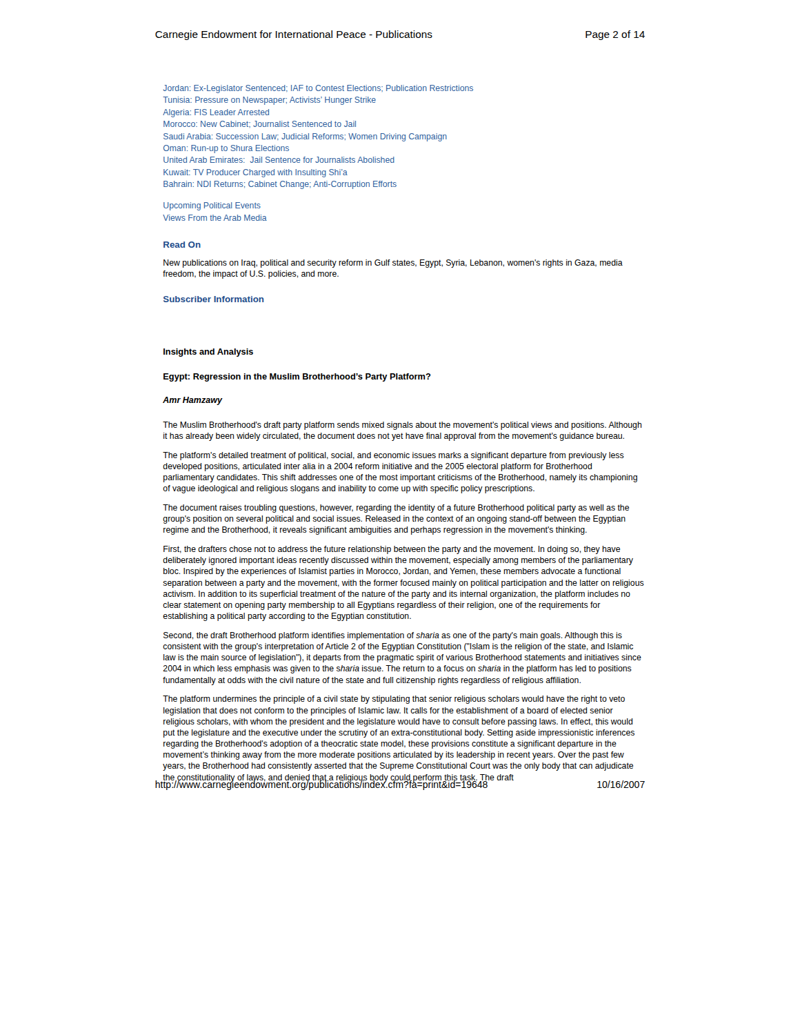Carnegie Endowment for International Peace - Publications
Page 2 of 14
Jordan: Ex-Legislator Sentenced; IAF to Contest Elections; Publication Restrictions
Tunisia: Pressure on Newspaper; Activists’ Hunger Strike
Algeria: FIS Leader Arrested
Morocco: New Cabinet; Journalist Sentenced to Jail
Saudi Arabia: Succession Law; Judicial Reforms; Women Driving Campaign
Oman: Run-up to Shura Elections
United Arab Emirates: Jail Sentence for Journalists Abolished
Kuwait: TV Producer Charged with Insulting Shi’a
Bahrain: NDI Returns; Cabinet Change; Anti-Corruption Efforts
Upcoming Political Events
Views From the Arab Media
Read On
New publications on Iraq, political and security reform in Gulf states, Egypt, Syria, Lebanon, women's rights in Gaza, media freedom, the impact of U.S. policies, and more.
Subscriber Information
Insights and Analysis
Egypt: Regression in the Muslim Brotherhood’s Party Platform?
Amr Hamzawy
The Muslim Brotherhood's draft party platform sends mixed signals about the movement's political views and positions. Although it has already been widely circulated, the document does not yet have final approval from the movement's guidance bureau.
The platform's detailed treatment of political, social, and economic issues marks a significant departure from previously less developed positions, articulated inter alia in a 2004 reform initiative and the 2005 electoral platform for Brotherhood parliamentary candidates. This shift addresses one of the most important criticisms of the Brotherhood, namely its championing of vague ideological and religious slogans and inability to come up with specific policy prescriptions.
The document raises troubling questions, however, regarding the identity of a future Brotherhood political party as well as the group's position on several political and social issues. Released in the context of an ongoing stand-off between the Egyptian regime and the Brotherhood, it reveals significant ambiguities and perhaps regression in the movement's thinking.
First, the drafters chose not to address the future relationship between the party and the movement. In doing so, they have deliberately ignored important ideas recently discussed within the movement, especially among members of the parliamentary bloc. Inspired by the experiences of Islamist parties in Morocco, Jordan, and Yemen, these members advocate a functional separation between a party and the movement, with the former focused mainly on political participation and the latter on religious activism. In addition to its superficial treatment of the nature of the party and its internal organization, the platform includes no clear statement on opening party membership to all Egyptians regardless of their religion, one of the requirements for establishing a political party according to the Egyptian constitution.
Second, the draft Brotherhood platform identifies implementation of sharia as one of the party's main goals. Although this is consistent with the group's interpretation of Article 2 of the Egyptian Constitution ("Islam is the religion of the state, and Islamic law is the main source of legislation"), it departs from the pragmatic spirit of various Brotherhood statements and initiatives since 2004 in which less emphasis was given to the sharia issue. The return to a focus on sharia in the platform has led to positions fundamentally at odds with the civil nature of the state and full citizenship rights regardless of religious affiliation.
The platform undermines the principle of a civil state by stipulating that senior religious scholars would have the right to veto legislation that does not conform to the principles of Islamic law. It calls for the establishment of a board of elected senior religious scholars, with whom the president and the legislature would have to consult before passing laws. In effect, this would put the legislature and the executive under the scrutiny of an extra-constitutional body. Setting aside impressionistic inferences regarding the Brotherhood's adoption of a theocratic state model, these provisions constitute a significant departure in the movement’s thinking away from the more moderate positions articulated by its leadership in recent years. Over the past few years, the Brotherhood had consistently asserted that the Supreme Constitutional Court was the only body that can adjudicate the constitutionality of laws, and denied that a religious body could perform this task. The draft
http://www.carnegieendowment.org/publications/index.cfm?fa=print&id=19648
10/16/2007